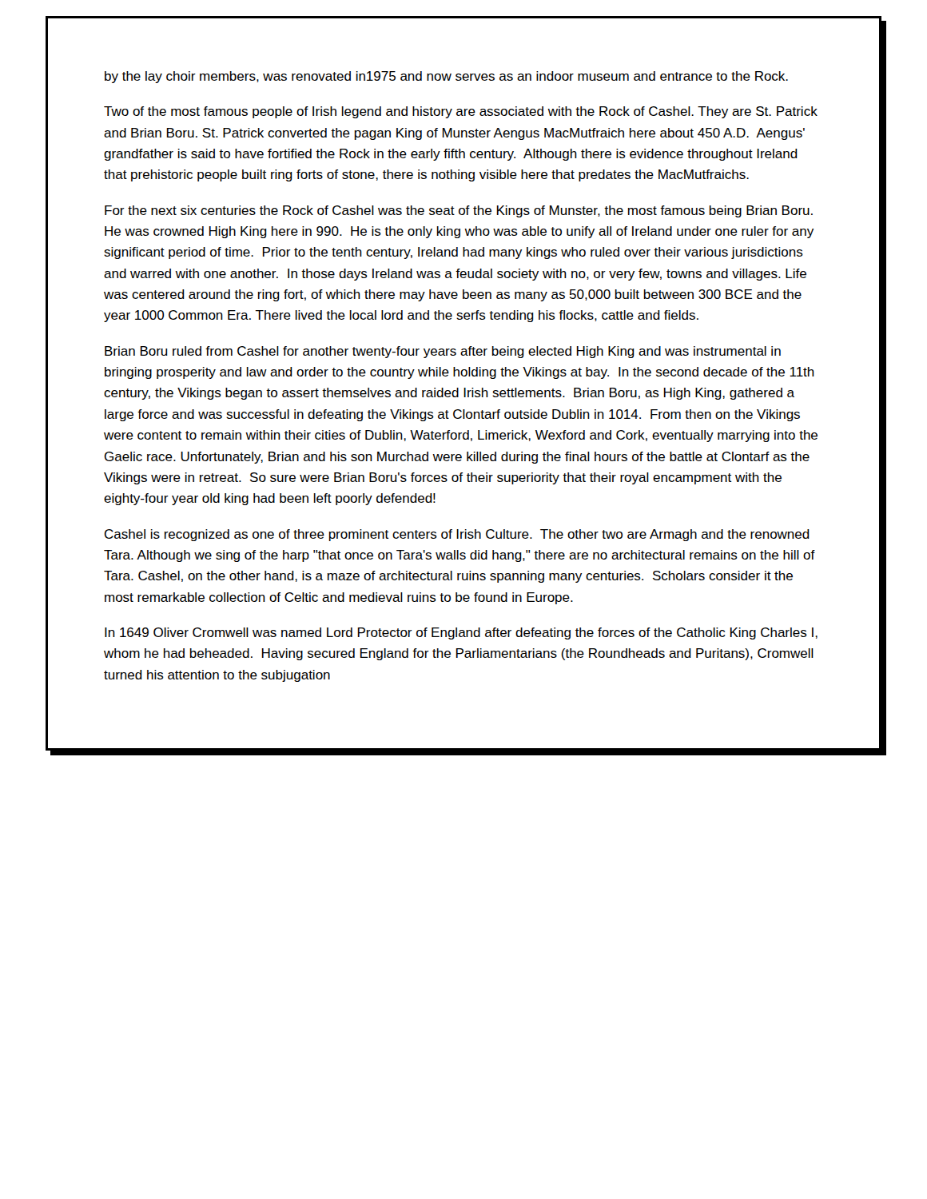by the lay choir members, was renovated in1975 and now serves as an indoor museum and entrance to the Rock.
Two of the most famous people of Irish legend and history are associated with the Rock of Cashel. They are St. Patrick and Brian Boru. St. Patrick converted the pagan King of Munster Aengus MacMutfraich here about 450 A.D. Aengus' grandfather is said to have fortified the Rock in the early fifth century. Although there is evidence throughout Ireland that prehistoric people built ring forts of stone, there is nothing visible here that predates the MacMutfraichs.
For the next six centuries the Rock of Cashel was the seat of the Kings of Munster, the most famous being Brian Boru. He was crowned High King here in 990. He is the only king who was able to unify all of Ireland under one ruler for any significant period of time. Prior to the tenth century, Ireland had many kings who ruled over their various jurisdictions and warred with one another. In those days Ireland was a feudal society with no, or very few, towns and villages. Life was centered around the ring fort, of which there may have been as many as 50,000 built between 300 BCE and the year 1000 Common Era. There lived the local lord and the serfs tending his flocks, cattle and fields.
Brian Boru ruled from Cashel for another twenty-four years after being elected High King and was instrumental in bringing prosperity and law and order to the country while holding the Vikings at bay. In the second decade of the 11th century, the Vikings began to assert themselves and raided Irish settlements. Brian Boru, as High King, gathered a large force and was successful in defeating the Vikings at Clontarf outside Dublin in 1014. From then on the Vikings were content to remain within their cities of Dublin, Waterford, Limerick, Wexford and Cork, eventually marrying into the Gaelic race. Unfortunately, Brian and his son Murchad were killed during the final hours of the battle at Clontarf as the Vikings were in retreat. So sure were Brian Boru's forces of their superiority that their royal encampment with the eighty-four year old king had been left poorly defended!
Cashel is recognized as one of three prominent centers of Irish Culture. The other two are Armagh and the renowned Tara. Although we sing of the harp "that once on Tara's walls did hang," there are no architectural remains on the hill of Tara. Cashel, on the other hand, is a maze of architectural ruins spanning many centuries. Scholars consider it the most remarkable collection of Celtic and medieval ruins to be found in Europe.
In 1649 Oliver Cromwell was named Lord Protector of England after defeating the forces of the Catholic King Charles I, whom he had beheaded. Having secured England for the Parliamentarians (the Roundheads and Puritans), Cromwell turned his attention to the subjugation